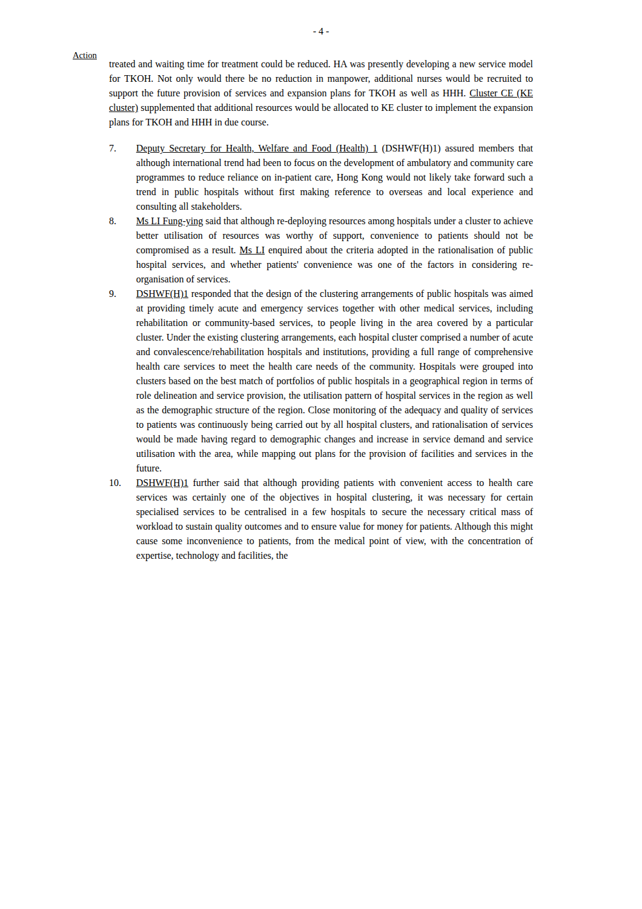Action
- 4 -
treated and waiting time for treatment could be reduced. HA was presently developing a new service model for TKOH. Not only would there be no reduction in manpower, additional nurses would be recruited to support the future provision of services and expansion plans for TKOH as well as HHH. Cluster CE (KE cluster) supplemented that additional resources would be allocated to KE cluster to implement the expansion plans for TKOH and HHH in due course.
7.
Deputy Secretary for Health, Welfare and Food (Health) 1 (DSHWF(H)1) assured members that although international trend had been to focus on the development of ambulatory and community care programmes to reduce reliance on in-patient care, Hong Kong would not likely take forward such a trend in public hospitals without first making reference to overseas and local experience and consulting all stakeholders.
8.
Ms LI Fung-ying said that although re-deploying resources among hospitals under a cluster to achieve better utilisation of resources was worthy of support, convenience to patients should not be compromised as a result. Ms LI enquired about the criteria adopted in the rationalisation of public hospital services, and whether patients' convenience was one of the factors in considering re-organisation of services.
9.
DSHWF(H)1 responded that the design of the clustering arrangements of public hospitals was aimed at providing timely acute and emergency services together with other medical services, including rehabilitation or community-based services, to people living in the area covered by a particular cluster. Under the existing clustering arrangements, each hospital cluster comprised a number of acute and convalescence/rehabilitation hospitals and institutions, providing a full range of comprehensive health care services to meet the health care needs of the community. Hospitals were grouped into clusters based on the best match of portfolios of public hospitals in a geographical region in terms of role delineation and service provision, the utilisation pattern of hospital services in the region as well as the demographic structure of the region. Close monitoring of the adequacy and quality of services to patients was continuously being carried out by all hospital clusters, and rationalisation of services would be made having regard to demographic changes and increase in service demand and service utilisation with the area, while mapping out plans for the provision of facilities and services in the future.
10.
DSHWF(H)1 further said that although providing patients with convenient access to health care services was certainly one of the objectives in hospital clustering, it was necessary for certain specialised services to be centralised in a few hospitals to secure the necessary critical mass of workload to sustain quality outcomes and to ensure value for money for patients. Although this might cause some inconvenience to patients, from the medical point of view, with the concentration of expertise, technology and facilities, the